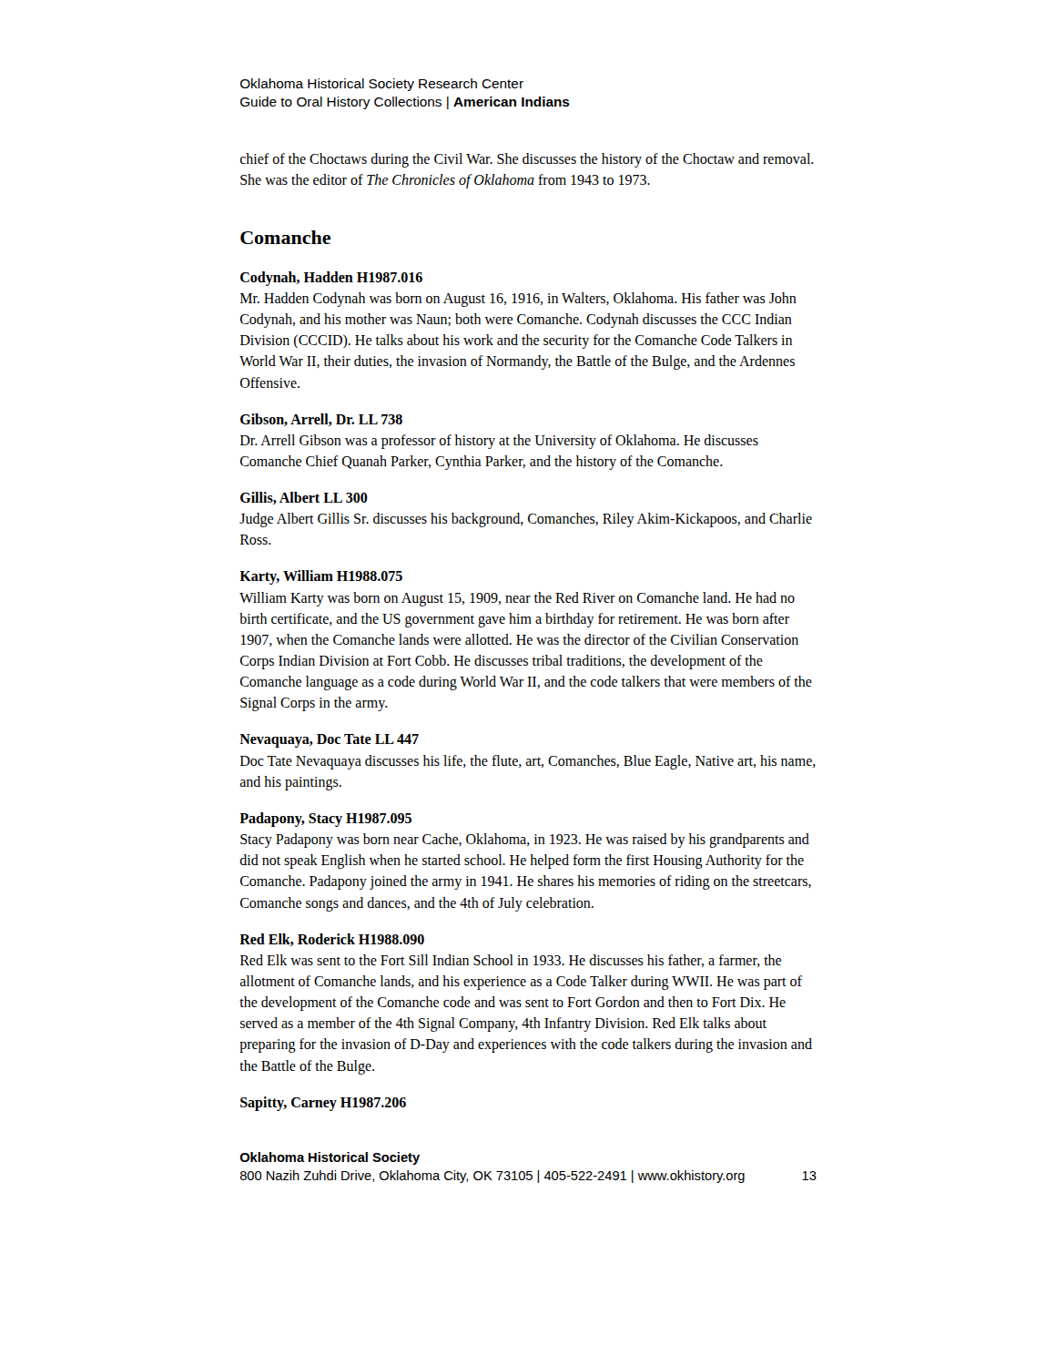Oklahoma Historical Society Research Center Guide to Oral History Collections | American Indians
chief of the Choctaws during the Civil War. She discusses the history of the Choctaw and removal. She was the editor of The Chronicles of Oklahoma from 1943 to 1973.
Comanche
Codynah, Hadden H1987.016 Mr. Hadden Codynah was born on August 16, 1916, in Walters, Oklahoma. His father was John Codynah, and his mother was Naun; both were Comanche. Codynah discusses the CCC Indian Division (CCCID). He talks about his work and the security for the Comanche Code Talkers in World War II, their duties, the invasion of Normandy, the Battle of the Bulge, and the Ardennes Offensive.
Gibson, Arrell, Dr. LL 738 Dr. Arrell Gibson was a professor of history at the University of Oklahoma. He discusses Comanche Chief Quanah Parker, Cynthia Parker, and the history of the Comanche.
Gillis, Albert LL 300 Judge Albert Gillis Sr. discusses his background, Comanches, Riley Akim-Kickapoos, and Charlie Ross.
Karty, William H1988.075 William Karty was born on August 15, 1909, near the Red River on Comanche land. He had no birth certificate, and the US government gave him a birthday for retirement. He was born after 1907, when the Comanche lands were allotted. He was the director of the Civilian Conservation Corps Indian Division at Fort Cobb. He discusses tribal traditions, the development of the Comanche language as a code during World War II, and the code talkers that were members of the Signal Corps in the army.
Nevaquaya, Doc Tate LL 447 Doc Tate Nevaquaya discusses his life, the flute, art, Comanches, Blue Eagle, Native art, his name, and his paintings.
Padapony, Stacy H1987.095 Stacy Padapony was born near Cache, Oklahoma, in 1923. He was raised by his grandparents and did not speak English when he started school. He helped form the first Housing Authority for the Comanche. Padapony joined the army in 1941. He shares his memories of riding on the streetcars, Comanche songs and dances, and the 4th of July celebration.
Red Elk, Roderick H1988.090 Red Elk was sent to the Fort Sill Indian School in 1933. He discusses his father, a farmer, the allotment of Comanche lands, and his experience as a Code Talker during WWII. He was part of the development of the Comanche code and was sent to Fort Gordon and then to Fort Dix. He served as a member of the 4th Signal Company, 4th Infantry Division. Red Elk talks about preparing for the invasion of D-Day and experiences with the code talkers during the invasion and the Battle of the Bulge.
Sapitty, Carney H1987.206
Oklahoma Historical Society 800 Nazih Zuhdi Drive, Oklahoma City, OK 73105 | 405-522-2491 | www.okhistory.org 13